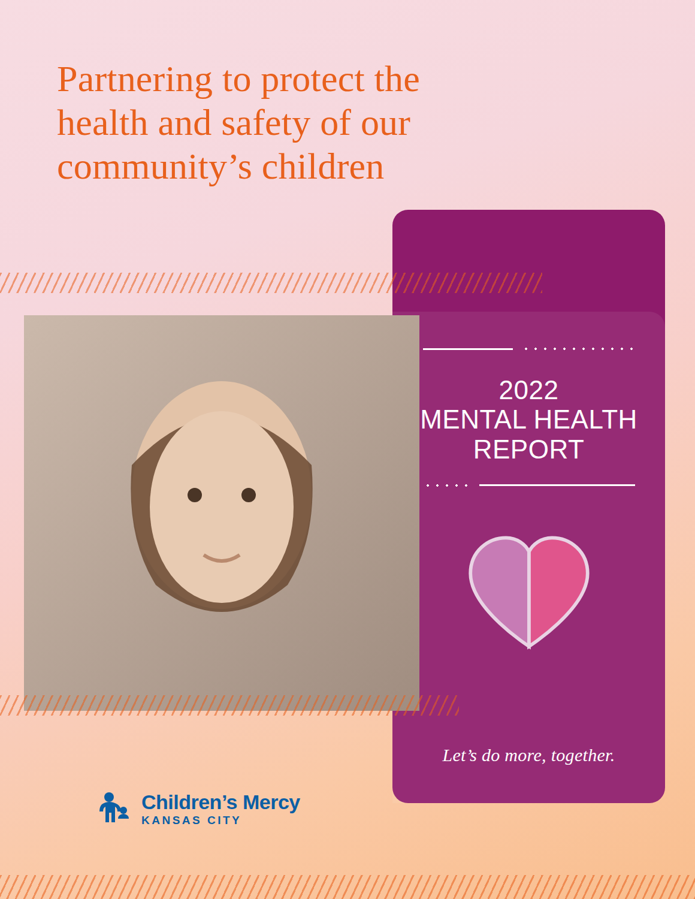Partnering to protect the health and safety of our community’s children
2022
Mental Health
Report
Let’s do more, together.
Children’s Mercy KANSAS CITY